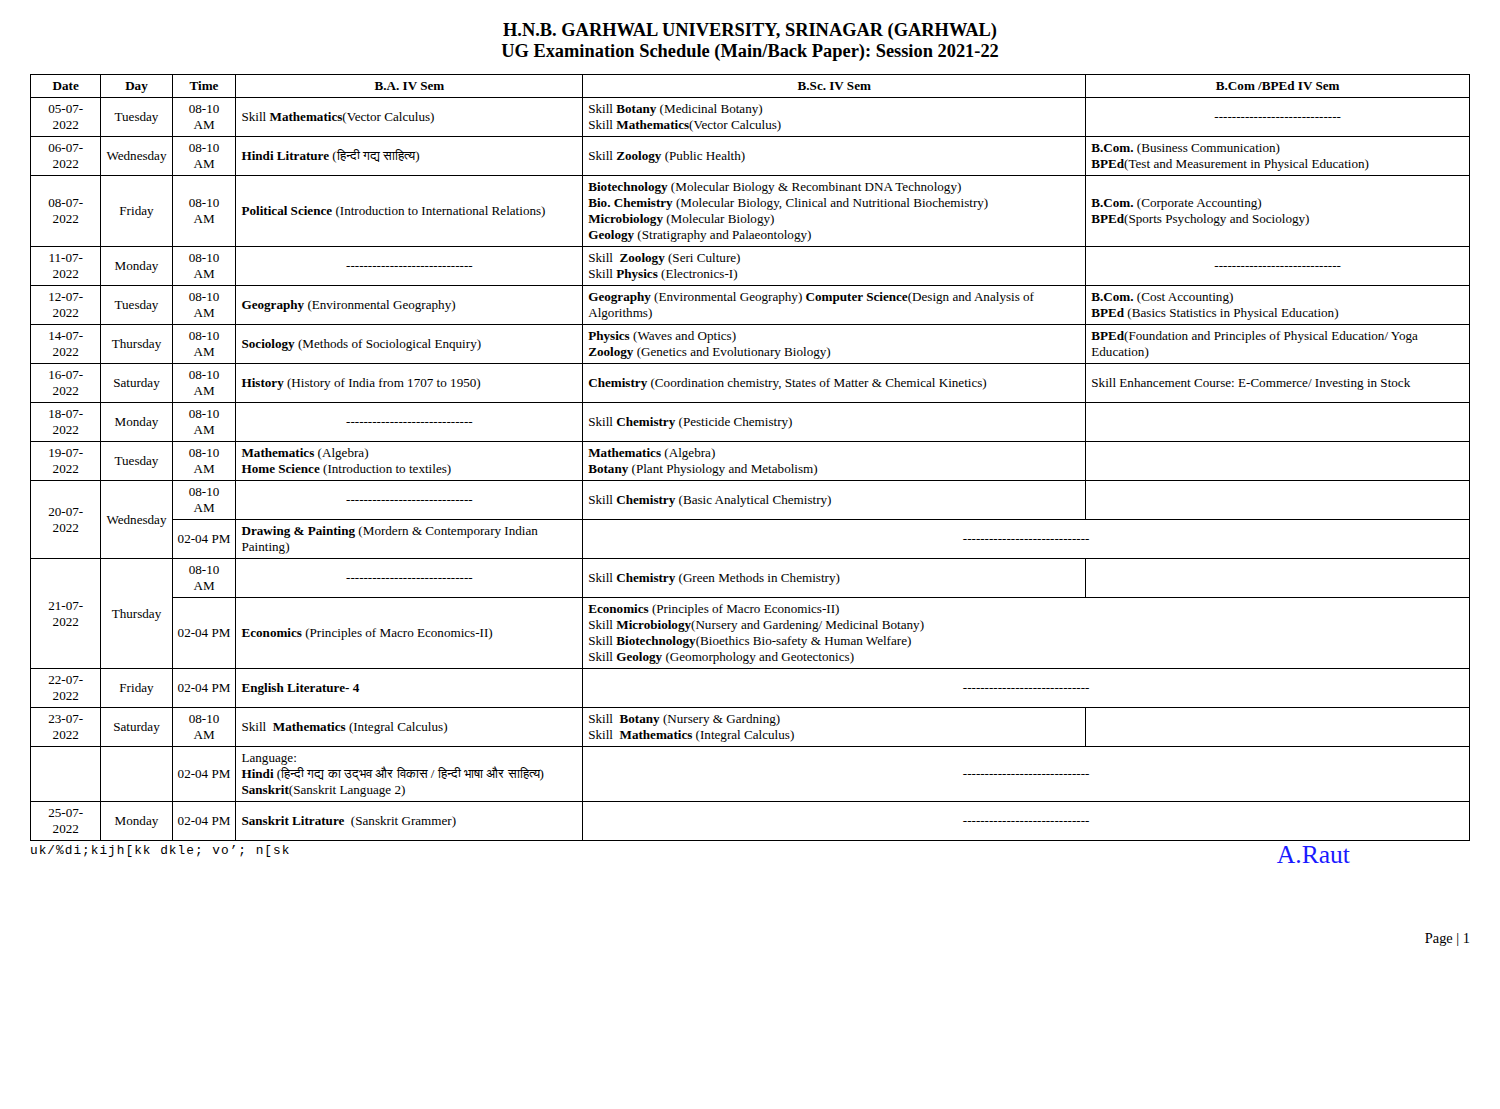H.N.B. GARHWAL UNIVERSITY, SRINAGAR (GARHWAL)
UG Examination Schedule (Main/Back Paper): Session 2021-22
| Date | Day | Time | B.A. IV Sem | B.Sc. IV Sem | B.Com /BPEd IV Sem |
| --- | --- | --- | --- | --- | --- |
| 05-07-2022 | Tuesday | 08-10 AM | Skill Mathematics (Vector Calculus) | Skill Botany (Medicinal Botany) Skill Mathematics (Vector Calculus) | ----------------------------- |
| 06-07-2022 | Wednesday | 08-10 AM | Hindi Litrature (हिन्दी गद्य साहित्य) | Skill Zoology (Public Health) | B.Com. (Business Communication) BPEd (Test and Measurement in Physical Education) |
| 08-07-2022 | Friday | 08-10 AM | Political Science (Introduction to International Relations) | Biotechnology (Molecular Biology & Recombinant DNA Technology) Bio. Chemistry (Molecular Biology, Clinical and Nutritional Biochemistry) Microbiology (Molecular Biology) Geology (Stratigraphy and Palaeontology) | B.Com. (Corporate Accounting) BPEd (Sports Psychology and Sociology) |
| 11-07-2022 | Monday | 08-10 AM | ----------------------------- | Skill Zoology (Seri Culture) Skill Physics (Electronics-I) | ----------------------------- |
| 12-07-2022 | Tuesday | 08-10 AM | Geography (Environmental Geography) | Geography (Environmental Geography) Computer Science (Design and Analysis of Algorithms) | B.Com. (Cost Accounting) BPEd (Basics Statistics in Physical Education) |
| 14-07-2022 | Thursday | 08-10 AM | Sociology (Methods of Sociological Enquiry) | Physics (Waves and Optics) Zoology (Genetics and Evolutionary Biology) | BPEd (Foundation and Principles of Physical Education/ Yoga Education) |
| 16-07-2022 | Saturday | 08-10 AM | History (History of India from 1707 to 1950) | Chemistry (Coordination chemistry, States of Matter & Chemical Kinetics) | Skill Enhancement Course: E-Commerce/ Investing in Stock |
| 18-07-2022 | Monday | 08-10 AM | ----------------------------- | Skill Chemistry (Pesticide Chemistry) | |
| 19-07-2022 | Tuesday | 08-10 AM | Mathematics (Algebra) Home Science (Introduction to textiles) | Mathematics (Algebra) Botany (Plant Physiology and Metabolism) | |
| 20-07-2022 | Wednesday | 08-10 AM | ----------------------------- | Skill Chemistry (Basic Analytical Chemistry) | |
| 02-04 PM | Drawing & Painting (Mordern & Contemporary Indian Painting) | ----------------------------- |
| 21-07-2022 | Thursday | 08-10 AM | ----------------------------- | Skill Chemistry (Green Methods in Chemistry) | |
| 02-04 PM | Economics (Principles of Macro Economics-II) | Economics (Principles of Macro Economics-II) Skill Microbiology (Nursery and Gardening/ Medicinal Botany) Skill Biotechnology (Bioethics Bio-safety & Human Welfare) Skill Geology (Geomorphology and Geotectonics) |
| 22-07-2022 | Friday | 02-04 PM | English Literature- 4 | ----------------------------- |
| 23-07-2022 | Saturday | 08-10 AM | Skill Mathematics (Integral Calculus) | Skill Botany (Nursery & Gardning) Skill Mathematics (Integral Calculus) | |
| | | 02-04 PM | Language: Hindi (हिन्दी गद्य का उद्भव और विकास / हिन्दी भाषा और साहित्य) Sanskrit (Sanskrit Language 2) | ----------------------------- |
| 25-07-2022 | Monday | 02-04 PM | Sanskrit Litrature (Sanskrit Grammer) | ----------------------------- |
uk/%di;kijh[kk dkle; vo’; n[sk
A.Raut
Page | 1